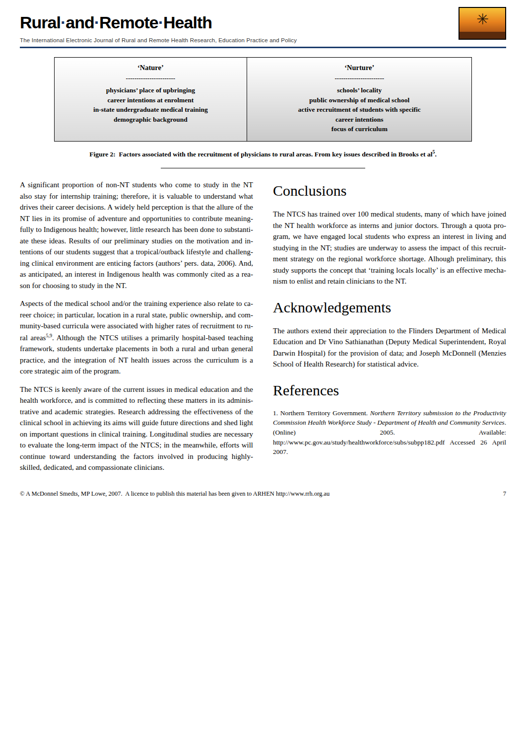✳
Rural·and·Remote·Health
The International Electronic Journal of Rural and Remote Health Research, Education Practice and Policy
| ‘Nature’ ----------------------- physicians’ place of upbringing career intentions at enrolment in-state undergraduate medical training demographic background | ‘Nurture’ ----------------------- schools’ locality public ownership of medical school active recruitment of students with specific career intentions focus of curriculum |
Figure 2: Factors associated with the recruitment of physicians to rural areas. From key issues described in Brooks et al5.
A significant proportion of non-NT students who come to study in the NT also stay for internship training; therefore, it is valuable to understand what drives their career decisions. A widely held perception is that the allure of the NT lies in its promise of adventure and opportunities to contribute meaningfully to Indigenous health; however, little research has been done to substantiate these ideas. Results of our preliminary studies on the motivation and intentions of our students suggest that a tropical/outback lifestyle and challenging clinical environment are enticing factors (authors’ pers. data, 2006). And, as anticipated, an interest in Indigenous health was commonly cited as a reason for choosing to study in the NT.
Aspects of the medical school and/or the training experience also relate to career choice; in particular, location in a rural state, public ownership, and community-based curricula were associated with higher rates of recruitment to rural areas5,9. Although the NTCS utilises a primarily hospital-based teaching framework, students undertake placements in both a rural and urban general practice, and the integration of NT health issues across the curriculum is a core strategic aim of the program.
The NTCS is keenly aware of the current issues in medical education and the health workforce, and is committed to reflecting these matters in its administrative and academic strategies. Research addressing the effectiveness of the clinical school in achieving its aims will guide future directions and shed light on important questions in clinical training. Longitudinal studies are necessary to evaluate the long-term impact of the NTCS; in the meanwhile, efforts will continue toward understanding the factors involved in producing highly-skilled, dedicated, and compassionate clinicians.
Conclusions
The NTCS has trained over 100 medical students, many of which have joined the NT health workforce as interns and junior doctors. Through a quota program, we have engaged local students who express an interest in living and studying in the NT; studies are underway to assess the impact of this recruitment strategy on the regional workforce shortage. Alhough preliminary, this study supports the concept that ‘training locals locally’ is an effective mechanism to enlist and retain clinicians to the NT.
Acknowledgements
The authors extend their appreciation to the Flinders Department of Medical Education and Dr Vino Sathianathan (Deputy Medical Superintendent, Royal Darwin Hospital) for the provision of data; and Joseph McDonnell (Menzies School of Health Research) for statistical advice.
References
1. Northern Territory Government. Northern Territory submission to the Productivity Commission Health Workforce Study - Department of Health and Community Services. (Online) 2005. Available: http://www.pc.gov.au/study/healthworkforce/subs/subpp182.pdf Accessed 26 April 2007.
© A McDonnel Smedts, MP Lowe, 2007. A licence to publish this material has been given to ARHEN http://www.rrh.org.au
7